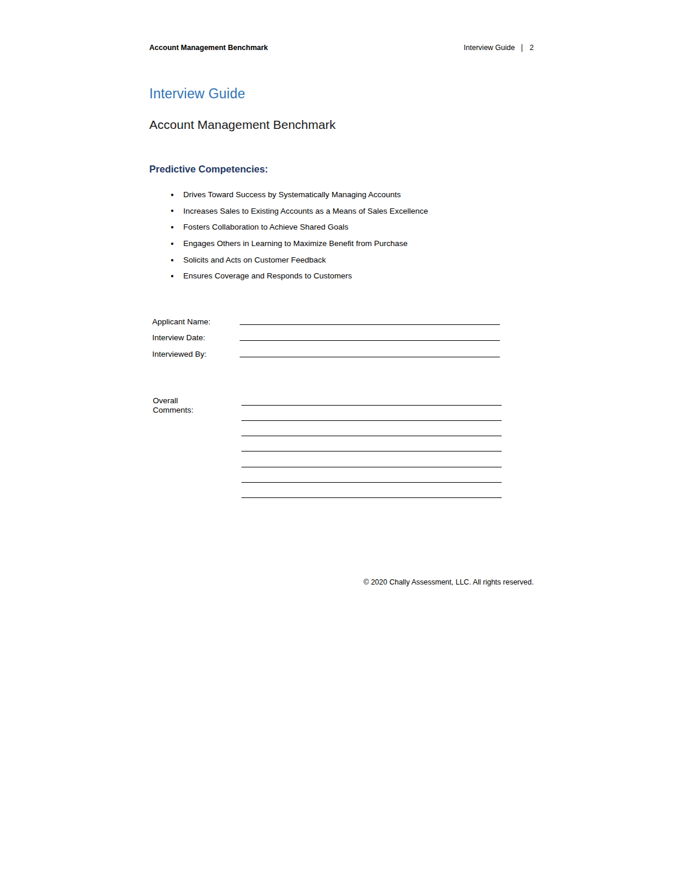Account Management Benchmark
Interview Guide 2
Interview Guide
Account Management Benchmark
Predictive Competencies:
Drives Toward Success by Systematically Managing Accounts
Increases Sales to Existing Accounts as a Means of Sales Excellence
Fosters Collaboration to Achieve Shared Goals
Engages Others in Learning to Maximize Benefit from Purchase
Solicits and Acts on Customer Feedback
Ensures Coverage and Responds to Customers
| Applicant Name: | |
| Interview Date: | |
| Interviewed By: | |
| Overall Comments: | |
© 2020 Chally Assessment, LLC. All rights reserved.